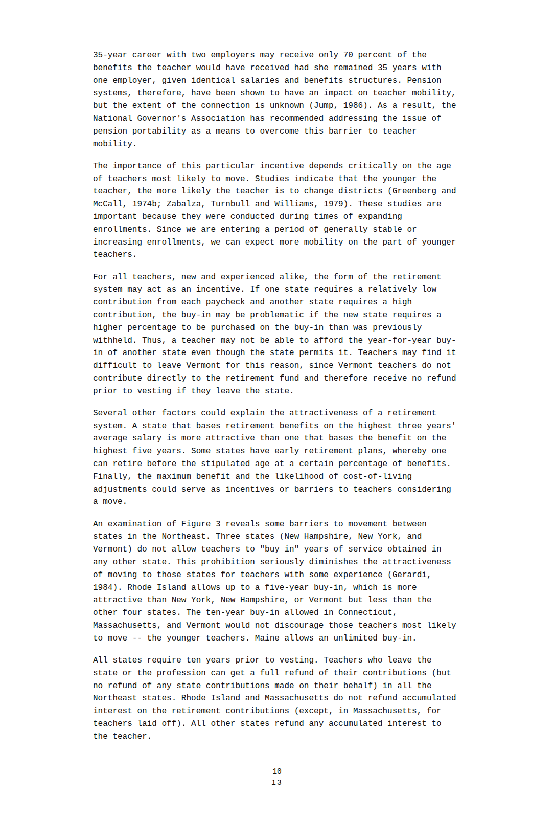35-year career with two employers may receive only 70 percent of the benefits the teacher would have received had she remained 35 years with one employer, given identical salaries and benefits structures. Pension systems, therefore, have been shown to have an impact on teacher mobility, but the extent of the connection is unknown (Jump, 1986). As a result, the National Governor's Association has recommended addressing the issue of pension portability as a means to overcome this barrier to teacher mobility.
The importance of this particular incentive depends critically on the age of teachers most likely to move. Studies indicate that the younger the teacher, the more likely the teacher is to change districts (Greenberg and McCall, 1974b; Zabalza, Turnbull and Williams, 1979). These studies are important because they were conducted during times of expanding enrollments. Since we are entering a period of generally stable or increasing enrollments, we can expect more mobility on the part of younger teachers.
For all teachers, new and experienced alike, the form of the retirement system may act as an incentive. If one state requires a relatively low contribution from each paycheck and another state requires a high contribution, the buy-in may be problematic if the new state requires a higher percentage to be purchased on the buy-in than was previously withheld. Thus, a teacher may not be able to afford the year-for-year buy-in of another state even though the state permits it. Teachers may find it difficult to leave Vermont for this reason, since Vermont teachers do not contribute directly to the retirement fund and therefore receive no refund prior to vesting if they leave the state.
Several other factors could explain the attractiveness of a retirement system. A state that bases retirement benefits on the highest three years' average salary is more attractive than one that bases the benefit on the highest five years. Some states have early retirement plans, whereby one can retire before the stipulated age at a certain percentage of benefits. Finally, the maximum benefit and the likelihood of cost-of-living adjustments could serve as incentives or barriers to teachers considering a move.
An examination of Figure 3 reveals some barriers to movement between states in the Northeast. Three states (New Hampshire, New York, and Vermont) do not allow teachers to "buy in" years of service obtained in any other state. This prohibition seriously diminishes the attractiveness of moving to those states for teachers with some experience (Gerardi, 1984). Rhode Island allows up to a five-year buy-in, which is more attractive than New York, New Hampshire, or Vermont but less than the other four states. The ten-year buy-in allowed in Connecticut, Massachusetts, and Vermont would not discourage those teachers most likely to move -- the younger teachers. Maine allows an unlimited buy-in.
All states require ten years prior to vesting. Teachers who leave the state or the profession can get a full refund of their contributions (but no refund of any state contributions made on their behalf) in all the Northeast states. Rhode Island and Massachusetts do not refund accumulated interest on the retirement contributions (except, in Massachusetts, for teachers laid off). All other states refund any accumulated interest to the teacher.
10
13